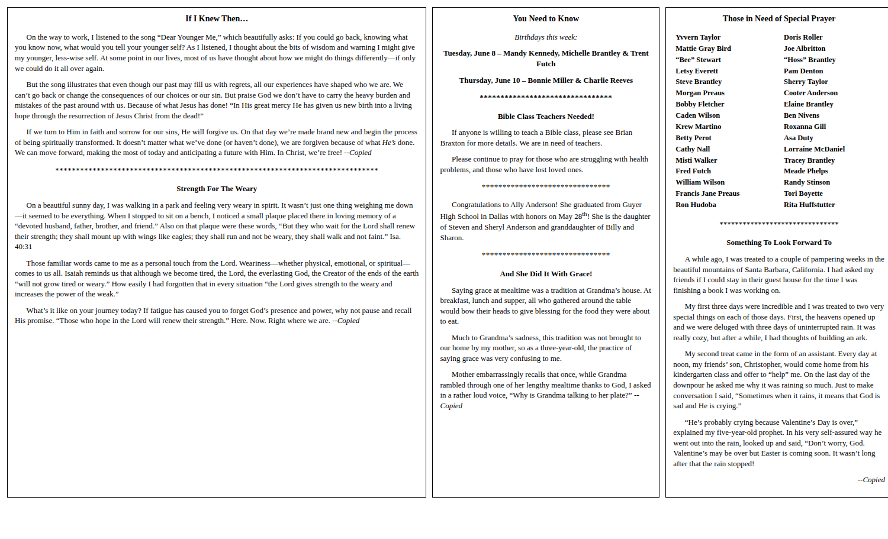If I Knew Then…
On the way to work, I listened to the song “Dear Younger Me,” which beautifully asks: If you could go back, knowing what you know now, what would you tell your younger self? As I listened, I thought about the bits of wisdom and warning I might give my younger, less-wise self. At some point in our lives, most of us have thought about how we might do things differently—if only we could do it all over again.
But the song illustrates that even though our past may fill us with regrets, all our experiences have shaped who we are. We can’t go back or change the consequences of our choices or our sin. But praise God we don’t have to carry the heavy burden and mistakes of the past around with us. Because of what Jesus has done! “In His great mercy He has given us new birth into a living hope through the resurrection of Jesus Christ from the dead!”
If we turn to Him in faith and sorrow for our sins, He will forgive us. On that day we’re made brand new and begin the process of being spiritually transformed. It doesn’t matter what we’ve done (or haven’t done), we are forgiven because of what He’s done. We can move forward, making the most of today and anticipating a future with Him. In Christ, we’re free! --Copied
******************************************************************************
Strength For The Weary
On a beautiful sunny day, I was walking in a park and feeling very weary in spirit. It wasn’t just one thing weighing me down—it seemed to be everything. When I stopped to sit on a bench, I noticed a small plaque placed there in loving memory of a “devoted husband, father, brother, and friend.” Also on that plaque were these words, “But they who wait for the Lord shall renew their strength; they shall mount up with wings like eagles; they shall run and not be weary, they shall walk and not faint.” Isa. 40:31
Those familiar words came to me as a personal touch from the Lord. Weariness—whether physical, emotional, or spiritual—comes to us all. Isaiah reminds us that although we become tired, the Lord, the everlasting God, the Creator of the ends of the earth “will not grow tired or weary.” How easily I had forgotten that in every situation “the Lord gives strength to the weary and increases the power of the weak.”
What’s it like on your journey today? If fatigue has caused you to forget God’s presence and power, why not pause and recall His promise. “Those who hope in the Lord will renew their strength.” Here. Now. Right where we are. --Copied
You Need to Know
Birthdays this week:
Tuesday, June 8 – Mandy Kennedy, Michelle Brantley & Trent Futch
Thursday, June 10 – Bonnie Miller & Charlie Reeves
********************************
Bible Class Teachers Needed!
If anyone is willing to teach a Bible class, please see Brian Braxton for more details. We are in need of teachers.
Please continue to pray for those who are struggling with health problems, and those who have lost loved ones.
*******************************
Congratulations to Ally Anderson! She graduated from Guyer High School in Dallas with honors on May 28th! She is the daughter of Steven and Sheryl Anderson and granddaughter of Billy and Sharon.
*******************************
And She Did It With Grace!
Saying grace at mealtime was a tradition at Grandma’s house. At breakfast, lunch and supper, all who gathered around the table would bow their heads to give blessing for the food they were about to eat.
Much to Grandma’s sadness, this tradition was not brought to our home by my mother, so as a three-year-old, the practice of saying grace was very confusing to me.
Mother embarrassingly recalls that once, while Grandma rambled through one of her lengthy mealtime thanks to God, I asked in a rather loud voice, “Why is Grandma talking to her plate?” --Copied
Those in Need of Special Prayer
| Yvvern Taylor | Doris Roller |
| Mattie Gray Bird | Joe Albritton |
| “Bee” Stewart | “Hoss” Brantley |
| Letsy Everett | Pam Denton |
| Steve Brantley | Sherry Taylor |
| Morgan Preaus | Cooter Anderson |
| Bobby Fletcher | Elaine Brantley |
| Caden Wilson | Ben Nivens |
| Krew Martino | Roxanna Gill |
| Betty Perot | Asa Duty |
| Cathy Nall | Lorraine McDaniel |
| Misti Walker | Tracey Brantley |
| Fred Futch | Meade Phelps |
| William Wilson | Randy Stinson |
| Francis Jane Preaus | Tori Boyette |
| Ron Hudoba | Rita Huffstutter |
*******************************
Something To Look Forward To
A while ago, I was treated to a couple of pampering weeks in the beautiful mountains of Santa Barbara, California. I had asked my friends if I could stay in their guest house for the time I was finishing a book I was working on.
My first three days were incredible and I was treated to two very special things on each of those days. First, the heavens opened up and we were deluged with three days of uninterrupted rain. It was really cozy, but after a while, I had thoughts of building an ark.
My second treat came in the form of an assistant. Every day at noon, my friends’ son, Christopher, would come home from his kindergarten class and offer to “help” me. On the last day of the downpour he asked me why it was raining so much. Just to make conversation I said, “Sometimes when it rains, it means that God is sad and He is crying.”
“He’s probably crying because Valentine’s Day is over,” explained my five-year-old prophet. In his very self-assured way he went out into the rain, looked up and said, “Don’t worry, God. Valentine’s may be over but Easter is coming soon. It wasn’t long after that the rain stopped!
--Copied